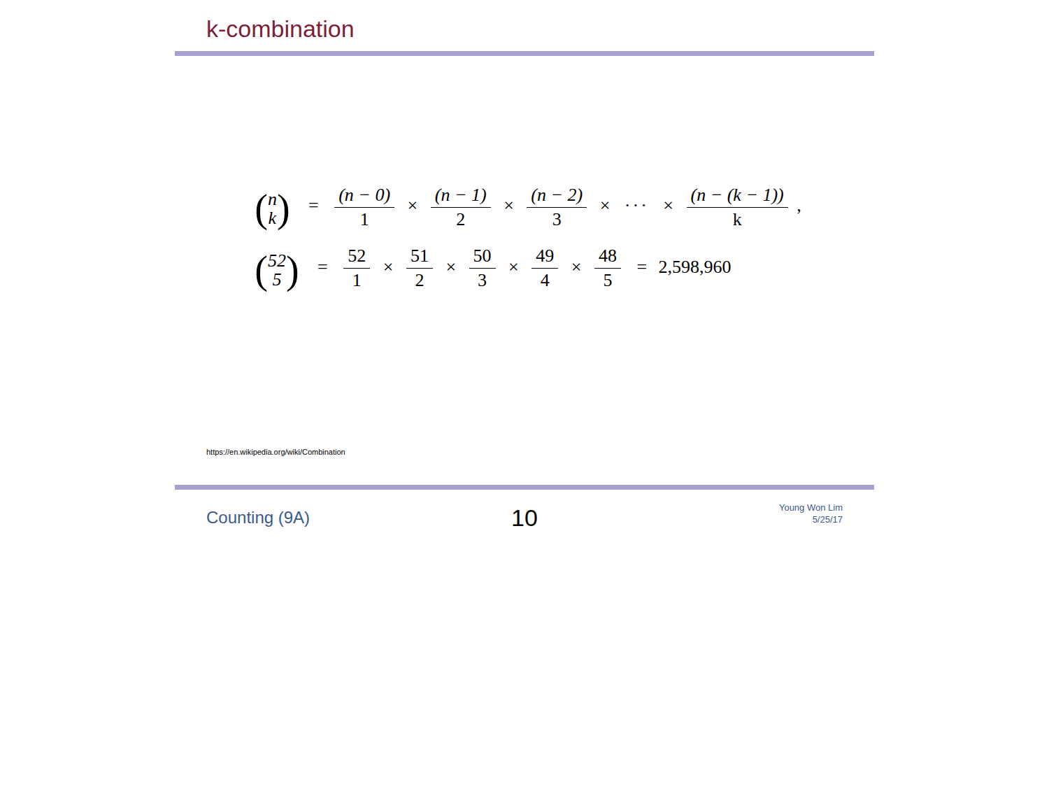k-combination
(n
k) = (n − 0) 1 × (n − 1) 2 × (n − 2) 3 × ··· × (n − (k − 1)) k ,
(52
5) = 521 × 512 × 503 × 494 × 485 = 2,598,960
https://en.wikipedia.org/wiki/Combination
Counting (9A)
10
Young Won Lim
5/25/17